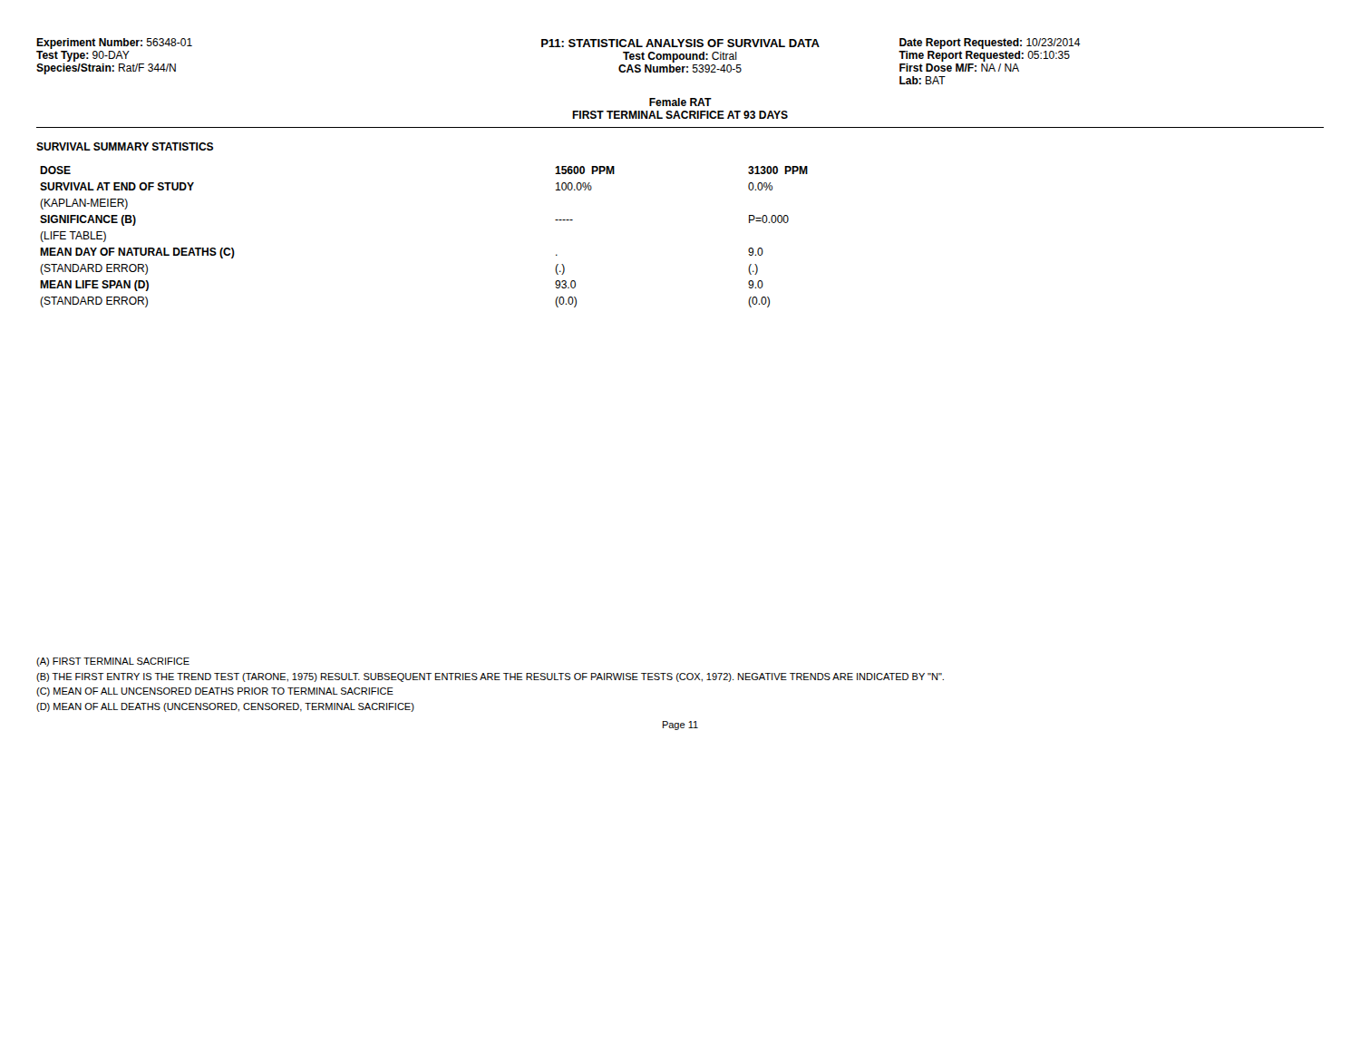| Experiment Number: 56348-01 Test Type: 90-DAY Species/Strain: Rat/F 344/N | P11: STATISTICAL ANALYSIS OF SURVIVAL DATA Test Compound: Citral CAS Number: 5392-40-5 | Date Report Requested: 10/23/2014 Time Report Requested: 05:10:35 First Dose M/F: NA / NA Lab: BAT |
Female RAT
FIRST TERMINAL SACRIFICE AT 93 DAYS
SURVIVAL SUMMARY STATISTICS
| DOSE | 15600 PPM | 31300 PPM |
| SURVIVAL AT END OF STUDY | 100.0% | 0.0% |
| (KAPLAN-MEIER) | | |
| SIGNIFICANCE (B) | ----- | P=0.000 |
| (LIFE TABLE) | | |
| MEAN DAY OF NATURAL DEATHS (C) | . | 9.0 |
| (STANDARD ERROR) | (.) | (.) |
| MEAN LIFE SPAN (D) | 93.0 | 9.0 |
| (STANDARD ERROR) | (0.0) | (0.0) |
(A) FIRST TERMINAL SACRIFICE
(B) THE FIRST ENTRY IS THE TREND TEST (TARONE, 1975) RESULT. SUBSEQUENT ENTRIES ARE THE RESULTS OF PAIRWISE TESTS (COX, 1972). NEGATIVE TRENDS ARE INDICATED BY "N".
(C) MEAN OF ALL UNCENSORED DEATHS PRIOR TO TERMINAL SACRIFICE
(D) MEAN OF ALL DEATHS (UNCENSORED, CENSORED, TERMINAL SACRIFICE)
Page 11